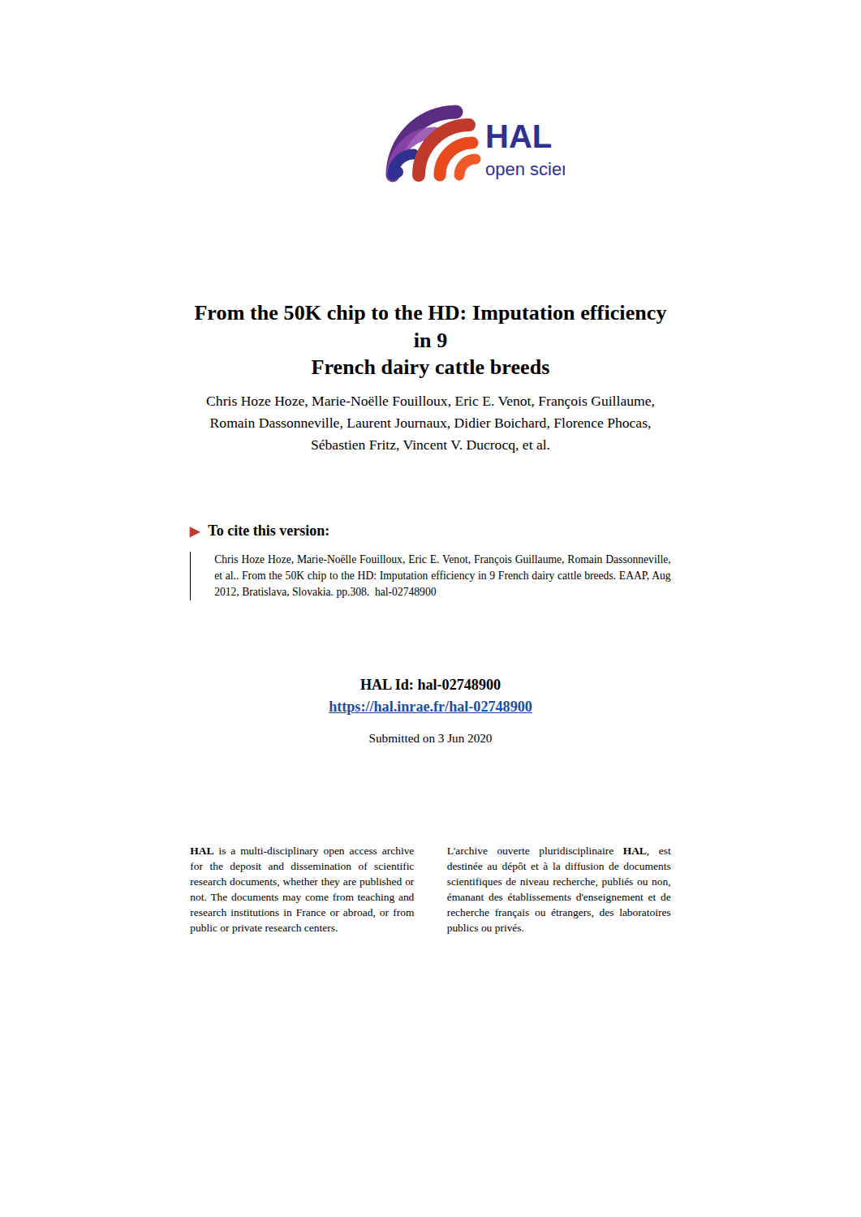HAL open science
From the 50K chip to the HD: Imputation efficiency in 9
French dairy cattle breeds
Chris Hoze Hoze, Marie-Noëlle Fouilloux, Eric E. Venot, François Guillaume,
Romain Dassonneville, Laurent Journaux, Didier Boichard, Florence Phocas,
Sébastien Fritz, Vincent V. Ducrocq, et al.
▶ To cite this version:
Chris Hoze Hoze, Marie-Noëlle Fouilloux, Eric E. Venot, François Guillaume, Romain Dassonneville, et al.. From the 50K chip to the HD: Imputation efficiency in 9 French dairy cattle breeds. EAAP, Aug 2012, Bratislava, Slovakia. pp.308. hal-02748900
HAL Id: hal-02748900
https://hal.inrae.fr/hal-02748900
Submitted on 3 Jun 2020
HAL is a multi-disciplinary open access archive for the deposit and dissemination of scientific research documents, whether they are published or not. The documents may come from teaching and research institutions in France or abroad, or from public or private research centers.
L'archive ouverte pluridisciplinaire HAL, est destinée au dépôt et à la diffusion de documents scientifiques de niveau recherche, publiés ou non, émanant des établissements d'enseignement et de recherche français ou étrangers, des laboratoires publics ou privés.